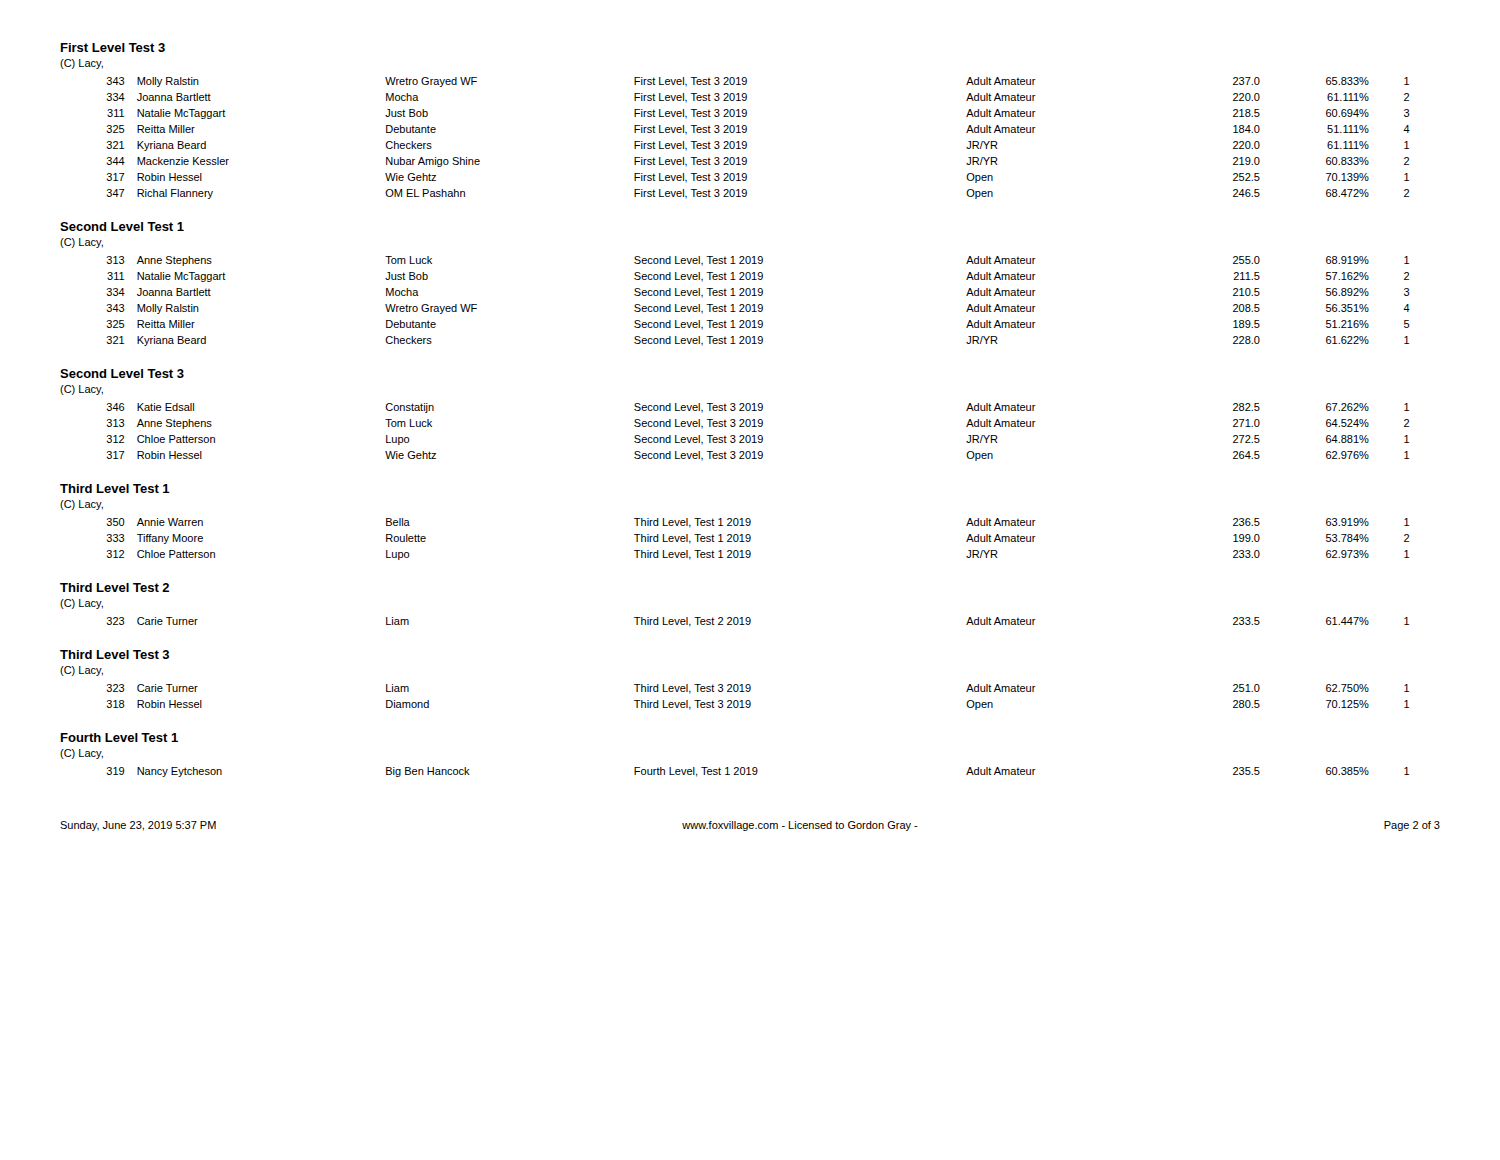First Level Test 3
(C) Lacy,
| 343 | Molly Ralstin | Wretro Grayed WF | First Level, Test 3 2019 | Adult Amateur | 237.0 | 65.833% | 1 |
| 334 | Joanna Bartlett | Mocha | First Level, Test 3 2019 | Adult Amateur | 220.0 | 61.111% | 2 |
| 311 | Natalie McTaggart | Just Bob | First Level, Test 3 2019 | Adult Amateur | 218.5 | 60.694% | 3 |
| 325 | Reitta Miller | Debutante | First Level, Test 3 2019 | Adult Amateur | 184.0 | 51.111% | 4 |
| 321 | Kyriana Beard | Checkers | First Level, Test 3 2019 | JR/YR | 220.0 | 61.111% | 1 |
| 344 | Mackenzie Kessler | Nubar Amigo Shine | First Level, Test 3 2019 | JR/YR | 219.0 | 60.833% | 2 |
| 317 | Robin Hessel | Wie Gehtz | First Level, Test 3 2019 | Open | 252.5 | 70.139% | 1 |
| 347 | Richal Flannery | OM EL Pashahn | First Level, Test 3 2019 | Open | 246.5 | 68.472% | 2 |
Second Level Test 1
(C) Lacy,
| 313 | Anne Stephens | Tom Luck | Second Level, Test 1 2019 | Adult Amateur | 255.0 | 68.919% | 1 |
| 311 | Natalie McTaggart | Just Bob | Second Level, Test 1 2019 | Adult Amateur | 211.5 | 57.162% | 2 |
| 334 | Joanna Bartlett | Mocha | Second Level, Test 1 2019 | Adult Amateur | 210.5 | 56.892% | 3 |
| 343 | Molly Ralstin | Wretro Grayed WF | Second Level, Test 1 2019 | Adult Amateur | 208.5 | 56.351% | 4 |
| 325 | Reitta Miller | Debutante | Second Level, Test 1 2019 | Adult Amateur | 189.5 | 51.216% | 5 |
| 321 | Kyriana Beard | Checkers | Second Level, Test 1 2019 | JR/YR | 228.0 | 61.622% | 1 |
Second Level Test 3
(C) Lacy,
| 346 | Katie Edsall | Constatijn | Second Level, Test 3 2019 | Adult Amateur | 282.5 | 67.262% | 1 |
| 313 | Anne Stephens | Tom Luck | Second Level, Test 3 2019 | Adult Amateur | 271.0 | 64.524% | 2 |
| 312 | Chloe Patterson | Lupo | Second Level, Test 3 2019 | JR/YR | 272.5 | 64.881% | 1 |
| 317 | Robin Hessel | Wie Gehtz | Second Level, Test 3 2019 | Open | 264.5 | 62.976% | 1 |
Third Level Test 1
(C) Lacy,
| 350 | Annie Warren | Bella | Third Level, Test 1 2019 | Adult Amateur | 236.5 | 63.919% | 1 |
| 333 | Tiffany Moore | Roulette | Third Level, Test 1 2019 | Adult Amateur | 199.0 | 53.784% | 2 |
| 312 | Chloe Patterson | Lupo | Third Level, Test 1 2019 | JR/YR | 233.0 | 62.973% | 1 |
Third Level Test 2
(C) Lacy,
| 323 | Carie Turner | Liam | Third Level, Test 2 2019 | Adult Amateur | 233.5 | 61.447% | 1 |
Third Level Test 3
(C) Lacy,
| 323 | Carie Turner | Liam | Third Level, Test 3 2019 | Adult Amateur | 251.0 | 62.750% | 1 |
| 318 | Robin Hessel | Diamond | Third Level, Test 3 2019 | Open | 280.5 | 70.125% | 1 |
Fourth Level Test 1
(C) Lacy,
| 319 | Nancy Eytcheson | Big Ben Hancock | Fourth Level, Test 1 2019 | Adult Amateur | 235.5 | 60.385% | 1 |
Sunday, June 23, 2019 5:37 PM
www.foxvillage.com - Licensed to Gordon Gray -
Page 2 of 3